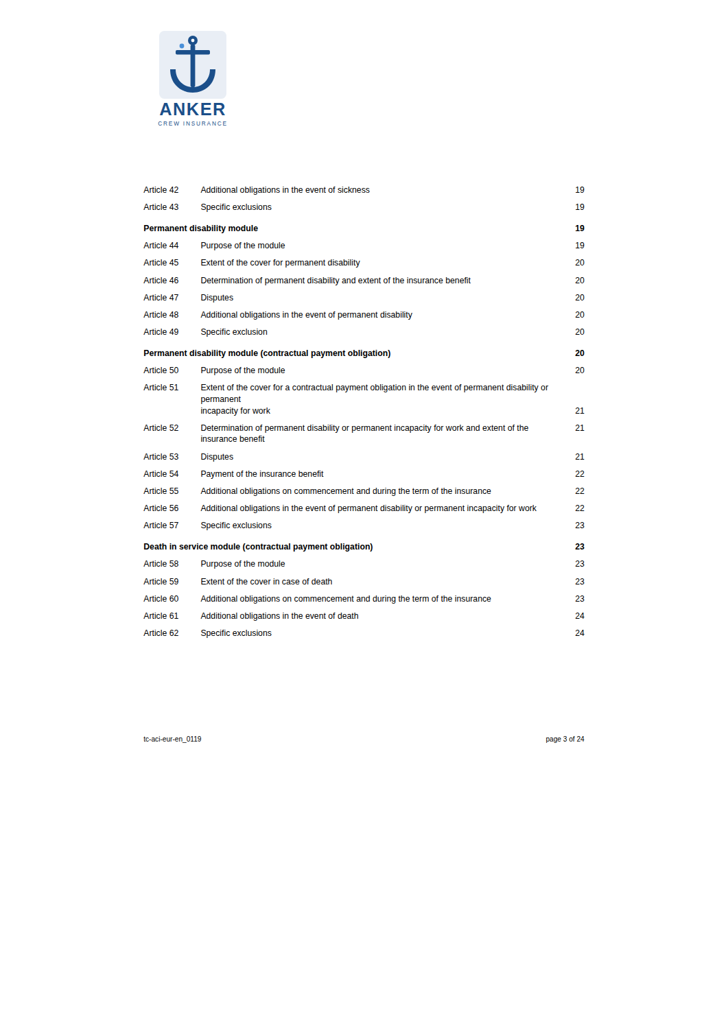ANKER
CREW INSURANCE
| Article 42 | Additional obligations in the event of sickness | 19 |
| Article 43 | Specific exclusions | 19 |
| Permanent disability module | 19 |
| Article 44 | Purpose of the module | 19 |
| Article 45 | Extent of the cover for permanent disability | 20 |
| Article 46 | Determination of permanent disability and extent of the insurance benefit | 20 |
| Article 47 | Disputes | 20 |
| Article 48 | Additional obligations in the event of permanent disability | 20 |
| Article 49 | Specific exclusion | 20 |
| Permanent disability module (contractual payment obligation) | 20 |
| Article 50 | Purpose of the module | 20 |
| Article 51 | Extent of the cover for a contractual payment obligation in the event of permanent disability or permanent incapacity for work | 21 |
| Article 52 | Determination of permanent disability or permanent incapacity for work and extent of the insurance benefit | 21 |
| Article 53 | Disputes | 21 |
| Article 54 | Payment of the insurance benefit | 22 |
| Article 55 | Additional obligations on commencement and during the term of the insurance | 22 |
| Article 56 | Additional obligations in the event of permanent disability or permanent incapacity for work | 22 |
| Article 57 | Specific exclusions | 23 |
| Death in service module (contractual payment obligation) | 23 |
| Article 58 | Purpose of the module | 23 |
| Article 59 | Extent of the cover in case of death | 23 |
| Article 60 | Additional obligations on commencement and during the term of the insurance | 23 |
| Article 61 | Additional obligations in the event of death | 24 |
| Article 62 | Specific exclusions | 24 |
tc-aci-eur-en_0119 page 3 of 24